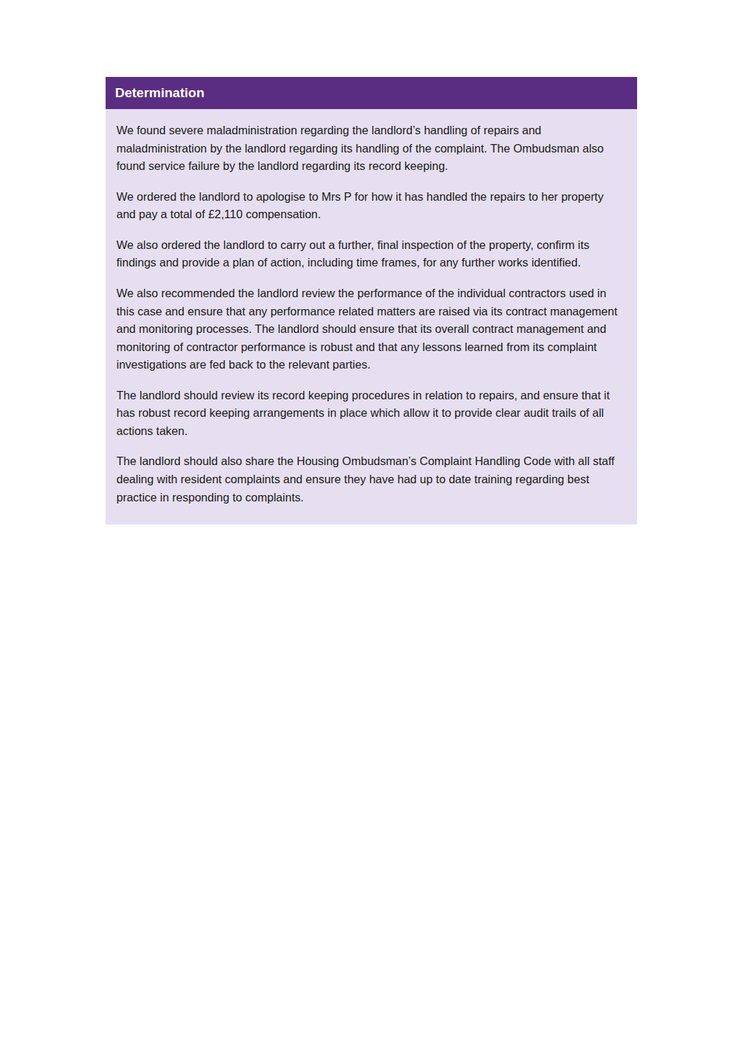Determination
We found severe maladministration regarding the landlord’s handling of repairs and maladministration by the landlord regarding its handling of the complaint. The Ombudsman also found service failure by the landlord regarding its record keeping.
We ordered the landlord to apologise to Mrs P for how it has handled the repairs to her property and pay a total of £2,110 compensation.
We also ordered the landlord to carry out a further, final inspection of the property, confirm its findings and provide a plan of action, including time frames, for any further works identified.
We also recommended the landlord review the performance of the individual contractors used in this case and ensure that any performance related matters are raised via its contract management and monitoring processes. The landlord should ensure that its overall contract management and monitoring of contractor performance is robust and that any lessons learned from its complaint investigations are fed back to the relevant parties.
The landlord should review its record keeping procedures in relation to repairs, and ensure that it has robust record keeping arrangements in place which allow it to provide clear audit trails of all actions taken.
The landlord should also share the Housing Ombudsman’s Complaint Handling Code with all staff dealing with resident complaints and ensure they have had up to date training regarding best practice in responding to complaints.